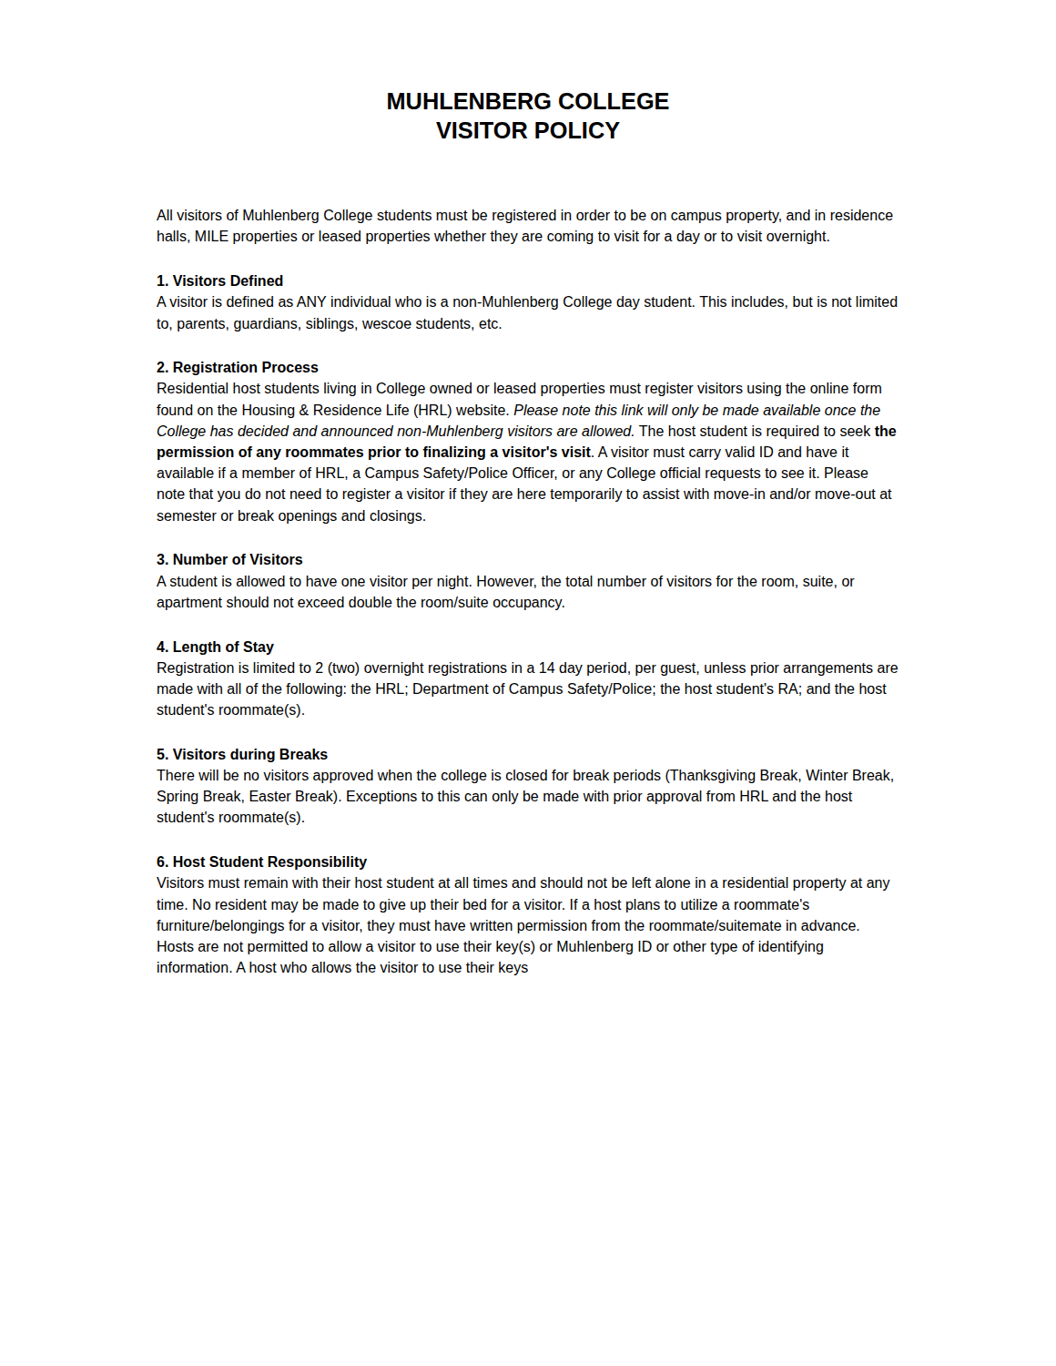MUHLENBERG COLLEGE
VISITOR POLICY
All visitors of Muhlenberg College students must be registered in order to be on campus property, and in residence halls, MILE properties or leased properties whether they are coming to visit for a day or to visit overnight.
1. Visitors Defined
A visitor is defined as ANY individual who is a non-Muhlenberg College day student. This includes, but is not limited to, parents, guardians, siblings, wescoe students, etc.
2. Registration Process
Residential host students living in College owned or leased properties must register visitors using the online form found on the Housing & Residence Life (HRL) website. Please note this link will only be made available once the College has decided and announced non-Muhlenberg visitors are allowed. The host student is required to seek the permission of any roommates prior to finalizing a visitor's visit. A visitor must carry valid ID and have it available if a member of HRL, a Campus Safety/Police Officer, or any College official requests to see it. Please note that you do not need to register a visitor if they are here temporarily to assist with move-in and/or move-out at semester or break openings and closings.
3. Number of Visitors
A student is allowed to have one visitor per night. However, the total number of visitors for the room, suite, or apartment should not exceed double the room/suite occupancy.
4. Length of Stay
Registration is limited to 2 (two) overnight registrations in a 14 day period, per guest, unless prior arrangements are made with all of the following: the HRL; Department of Campus Safety/Police; the host student's RA; and the host student's roommate(s).
5. Visitors during Breaks
There will be no visitors approved when the college is closed for break periods (Thanksgiving Break, Winter Break, Spring Break, Easter Break). Exceptions to this can only be made with prior approval from HRL and the host student's roommate(s).
6. Host Student Responsibility
Visitors must remain with their host student at all times and should not be left alone in a residential property at any time. No resident may be made to give up their bed for a visitor. If a host plans to utilize a roommate's furniture/belongings for a visitor, they must have written permission from the roommate/suitemate in advance. Hosts are not permitted to allow a visitor to use their key(s) or Muhlenberg ID or other type of identifying information. A host who allows the visitor to use their keys